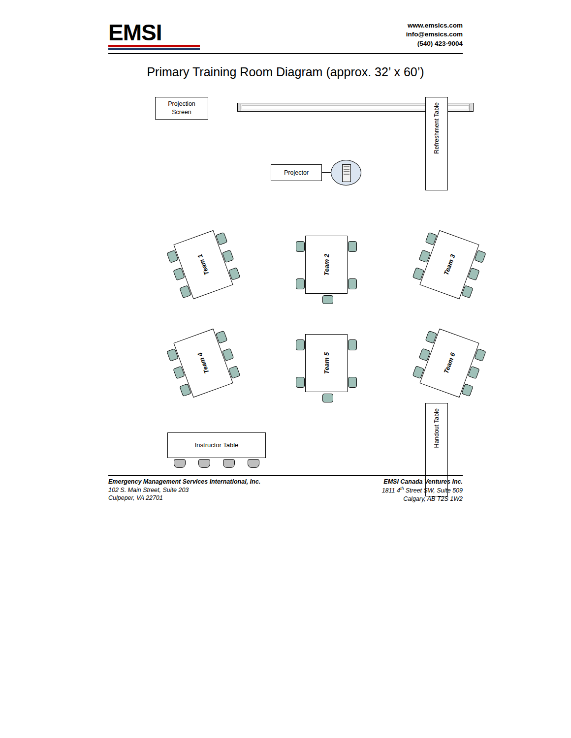EMSI
www.emsics.com
info@emsics.com
(540) 423-9004
Primary Training Room Diagram (approx. 32’ x 60’)
Projection
Screen
Refreshment Table
Projector
Team 1
Team 2
Team 3
Team 4
Team 5
Team 6
Instructor Table
Handout Table
Emergency Management Services International, Inc.
102 S. Main Street, Suite 203
Culpeper, VA 22701
EMSI Canada Ventures Inc.
1811 4th Street SW, Suite 509
Calgary, AB T2S 1W2